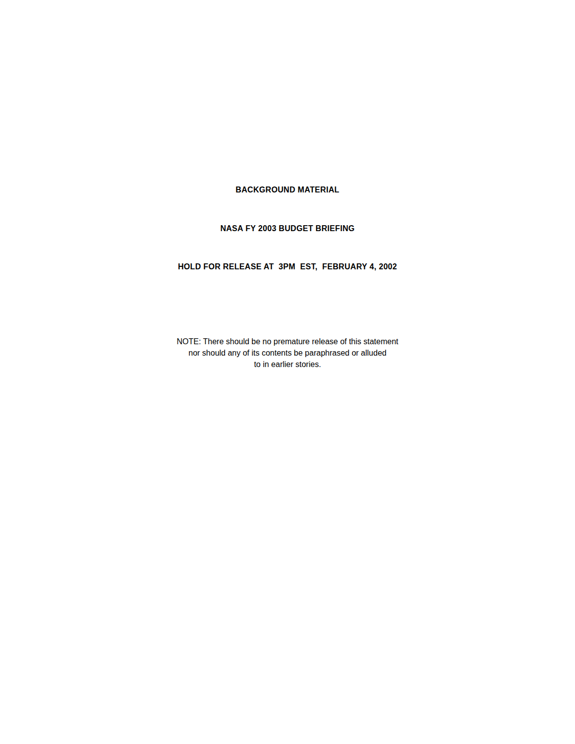BACKGROUND MATERIAL
NASA FY 2003 BUDGET BRIEFING
HOLD FOR RELEASE AT 3PM EST, FEBRUARY 4, 2002
NOTE: There should be no premature release of this statement nor should any of its contents be paraphrased or alluded to in earlier stories.